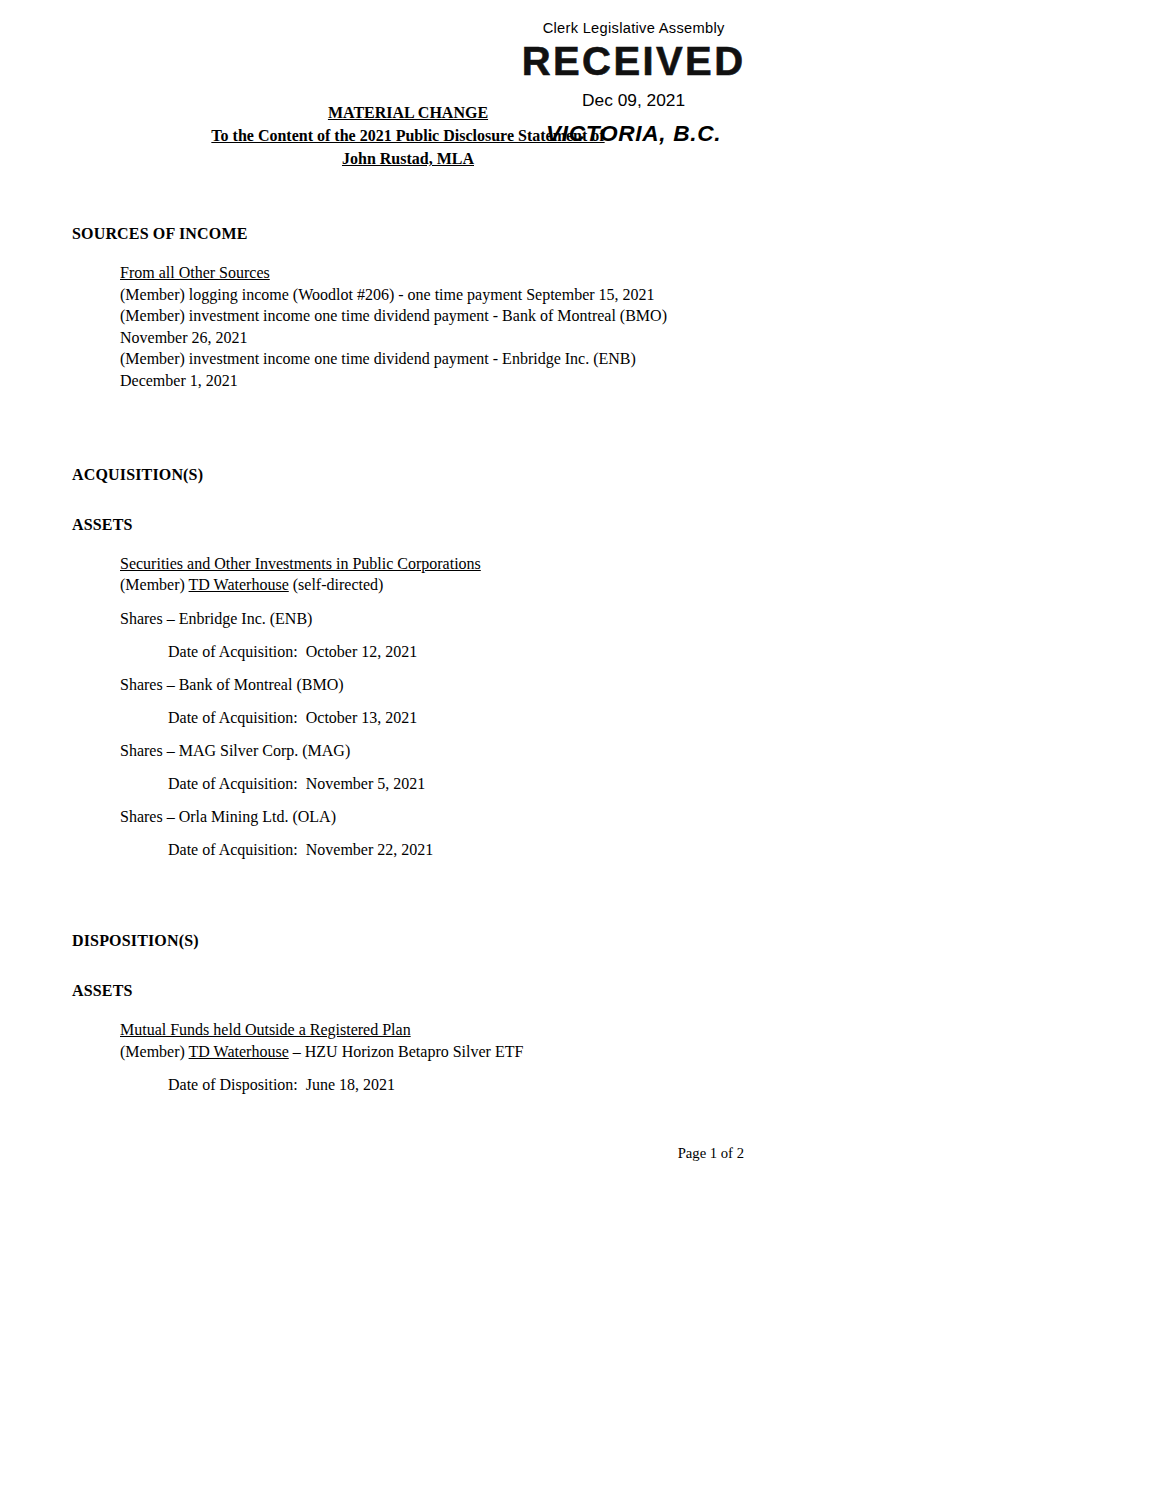Clerk Legislative Assembly
RECEIVED
Dec 09, 2021
VICTORIA, B.C.
MATERIAL CHANGE
To the Content of the 2021 Public Disclosure Statement of
John Rustad, MLA
SOURCES OF INCOME
From all Other Sources
(Member) logging income (Woodlot #206) - one time payment September 15, 2021
(Member) investment income one time dividend payment - Bank of Montreal (BMO)
November 26, 2021
(Member) investment income one time dividend payment - Enbridge Inc. (ENB)
December 1, 2021
ACQUISITION(S)
ASSETS
Securities and Other Investments in Public Corporations
(Member) TD Waterhouse (self-directed)
Shares – Enbridge Inc. (ENB)
Date of Acquisition: October 12, 2021
Shares – Bank of Montreal (BMO)
Date of Acquisition: October 13, 2021
Shares – MAG Silver Corp. (MAG)
Date of Acquisition: November 5, 2021
Shares – Orla Mining Ltd. (OLA)
Date of Acquisition: November 22, 2021
DISPOSITION(S)
ASSETS
Mutual Funds held Outside a Registered Plan
(Member) TD Waterhouse – HZU Horizon Betapro Silver ETF
Date of Disposition: June 18, 2021
Page 1 of 2